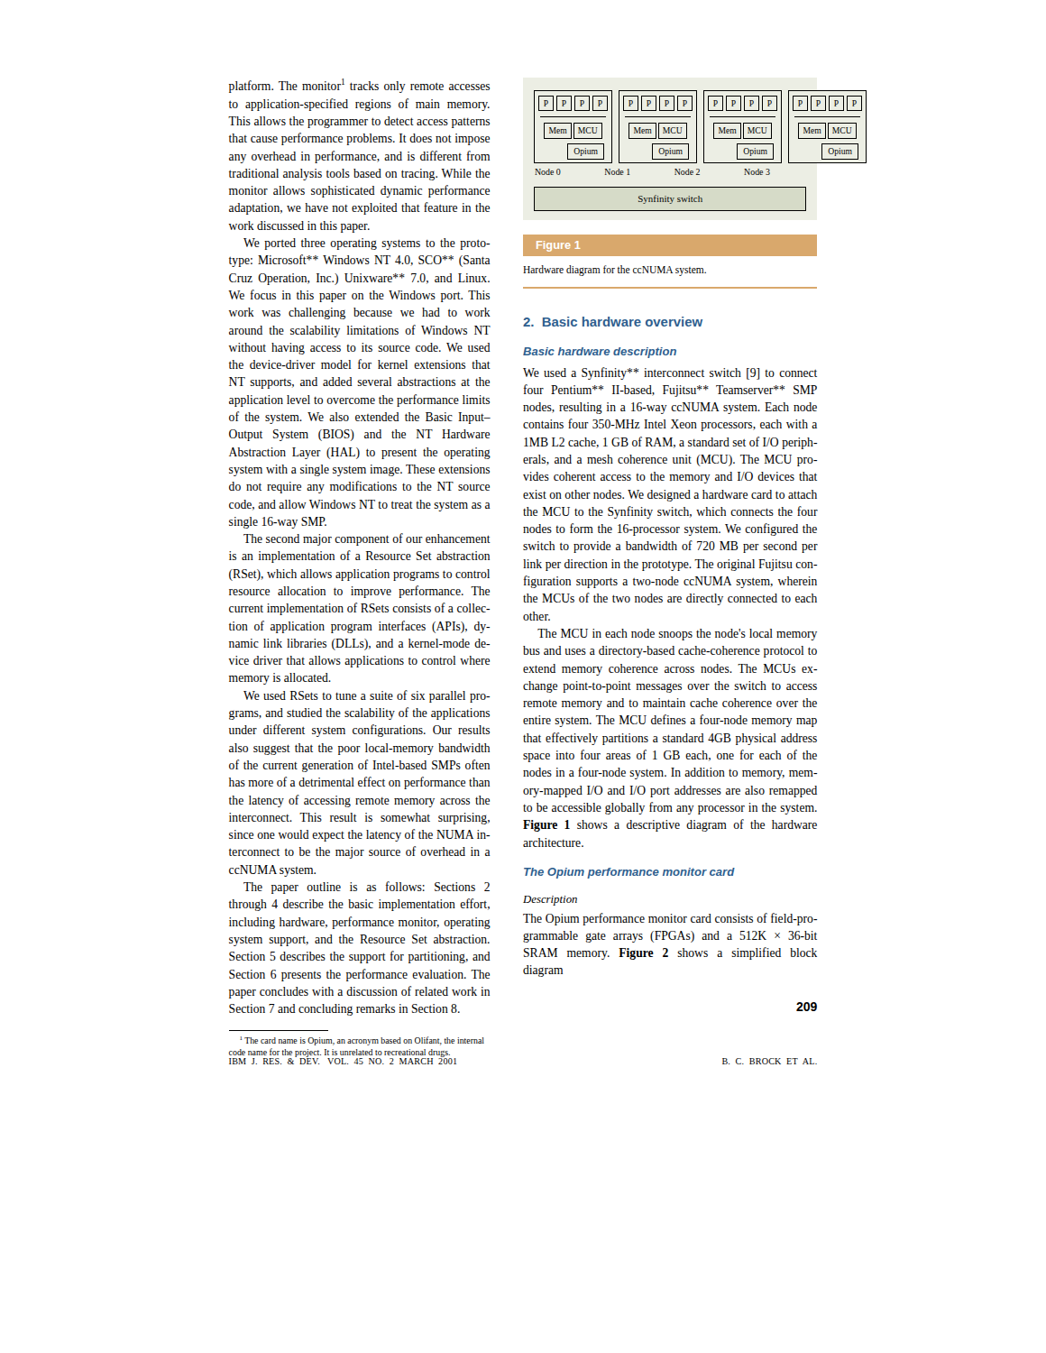platform. The monitor1 tracks only remote accesses to application-specified regions of main memory. This allows the programmer to detect access patterns that cause performance problems. It does not impose any overhead in performance, and is different from traditional analysis tools based on tracing. While the monitor allows sophisticated dynamic performance adaptation, we have not exploited that feature in the work discussed in this paper.
We ported three operating systems to the prototype: Microsoft** Windows NT 4.0, SCO** (Santa Cruz Operation, Inc.) Unixware** 7.0, and Linux. We focus in this paper on the Windows port. This work was challenging because we had to work around the scalability limitations of Windows NT without having access to its source code. We used the device-driver model for kernel extensions that NT supports, and added several abstractions at the application level to overcome the performance limits of the system. We also extended the Basic Input–Output System (BIOS) and the NT Hardware Abstraction Layer (HAL) to present the operating system with a single system image. These extensions do not require any modifications to the NT source code, and allow Windows NT to treat the system as a single 16-way SMP.
The second major component of our enhancement is an implementation of a Resource Set abstraction (RSet), which allows application programs to control resource allocation to improve performance. The current implementation of RSets consists of a collection of application program interfaces (APIs), dynamic link libraries (DLLs), and a kernel-mode device driver that allows applications to control where memory is allocated.
We used RSets to tune a suite of six parallel programs, and studied the scalability of the applications under different system configurations. Our results also suggest that the poor local-memory bandwidth of the current generation of Intel-based SMPs often has more of a detrimental effect on performance than the latency of accessing remote memory across the interconnect. This result is somewhat surprising, since one would expect the latency of the NUMA interconnect to be the major source of overhead in a ccNUMA system.
The paper outline is as follows: Sections 2 through 4 describe the basic implementation effort, including hardware, performance monitor, operating system support, and the Resource Set abstraction. Section 5 describes the support for partitioning, and Section 6 presents the performance evaluation. The paper concludes with a discussion of related work in Section 7 and concluding remarks in Section 8.
1 The card name is Opium, an acronym based on Olifant, the internal code name for the project. It is unrelated to recreational drugs.
P
P
P
P
Mem
MCU
Opium
P
P
P
P
Mem
MCU
Opium
P
P
P
P
Mem
MCU
Opium
P
P
P
P
Mem
MCU
Opium
Node 0
Node 1
Node 2
Node 3
Synfinity switch
Figure 1
Hardware diagram for the ccNUMA system.
2. Basic hardware overview
Basic hardware description
We used a Synfinity** interconnect switch [9] to connect four Pentium** II-based, Fujitsu** Teamserver** SMP nodes, resulting in a 16-way ccNUMA system. Each node contains four 350-MHz Intel Xeon processors, each with a 1MB L2 cache, 1 GB of RAM, a standard set of I/O peripherals, and a mesh coherence unit (MCU). The MCU provides coherent access to the memory and I/O devices that exist on other nodes. We designed a hardware card to attach the MCU to the Synfinity switch, which connects the four nodes to form the 16-processor system. We configured the switch to provide a bandwidth of 720 MB per second per link per direction in the prototype. The original Fujitsu configuration supports a two-node ccNUMA system, wherein the MCUs of the two nodes are directly connected to each other.
The MCU in each node snoops the node's local memory bus and uses a directory-based cache-coherence protocol to extend memory coherence across nodes. The MCUs exchange point-to-point messages over the switch to access remote memory and to maintain cache coherence over the entire system. The MCU defines a four-node memory map that effectively partitions a standard 4GB physical address space into four areas of 1 GB each, one for each of the nodes in a four-node system. In addition to memory, memory-mapped I/O and I/O port addresses are also remapped to be accessible globally from any processor in the system. Figure 1 shows a descriptive diagram of the hardware architecture.
The Opium performance monitor card
Description
The Opium performance monitor card consists of field-programmable gate arrays (FPGAs) and a 512K × 36-bit SRAM memory. Figure 2 shows a simplified block diagram
209
IBM J. RES. & DEV. VOL. 45 NO. 2 MARCH 2001
B. C. BROCK ET AL.